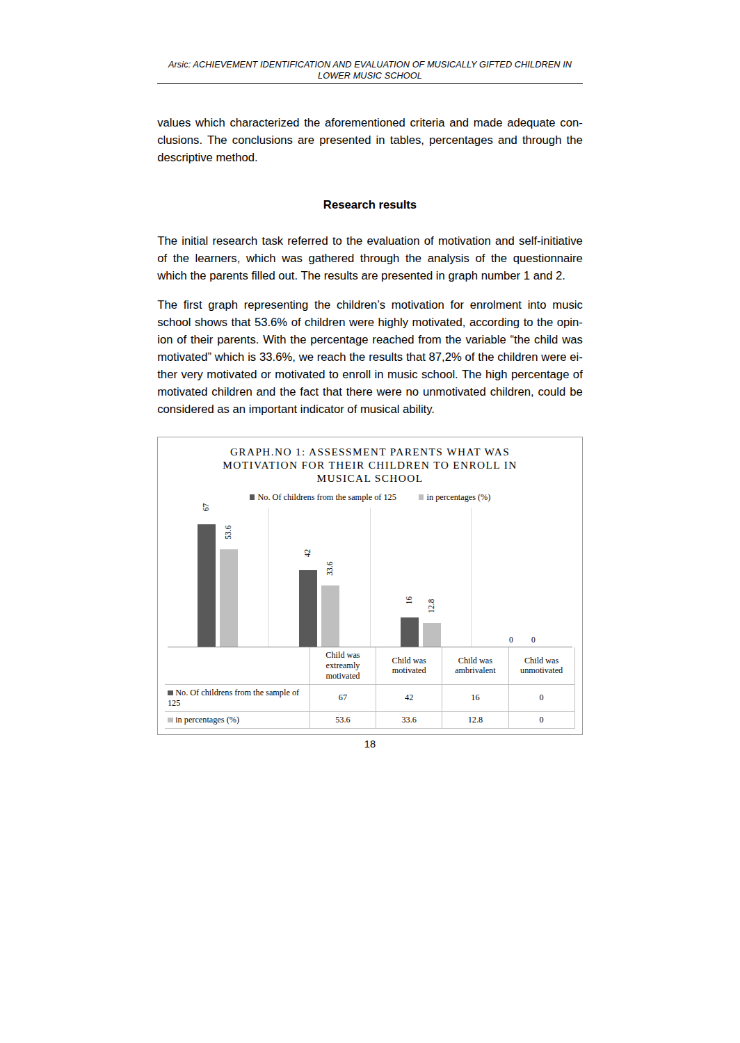Arsic: ACHIEVEMENT IDENTIFICATION AND EVALUATION OF MUSICALLY GIFTED CHILDREN IN LOWER MUSIC SCHOOL
values which characterized the aforementioned criteria and made adequate conclusions. The conclusions are presented in tables, percentages and through the descriptive method.
Research results
The initial research task referred to the evaluation of motivation and self-initiative of the learners, which was gathered through the analysis of the questionnaire which the parents filled out. The results are presented in graph number 1 and 2.
The first graph representing the children’s motivation for enrolment into music school shows that 53.6% of children were highly motivated, according to the opinion of their parents. With the percentage reached from the variable “the child was motivated” which is 33.6%, we reach the results that 87,2% of the children were either very motivated or motivated to enroll in music school. The high percentage of motivated children and the fact that there were no unmotivated children, could be considered as an important indicator of musical ability.
GRAPH.NO 1: ASSESSMENT PARENTS WHAT WAS
MOTIVATION FOR THEIR CHILDREN TO ENROLL IN
MUSICAL SCHOOL
No. Of childrens from the sample of 125 in percentages (%)
67
53.6
42
33.6
16
12.8
0
0
| | Child was extreamly motivated | Child was motivated | Child was ambrivalent | Child was unmotivated |
| No. Of childrens from the sample of 125 | 67 | 42 | 16 | 0 |
| in percentages (%) | 53.6 | 33.6 | 12.8 | 0 |
18